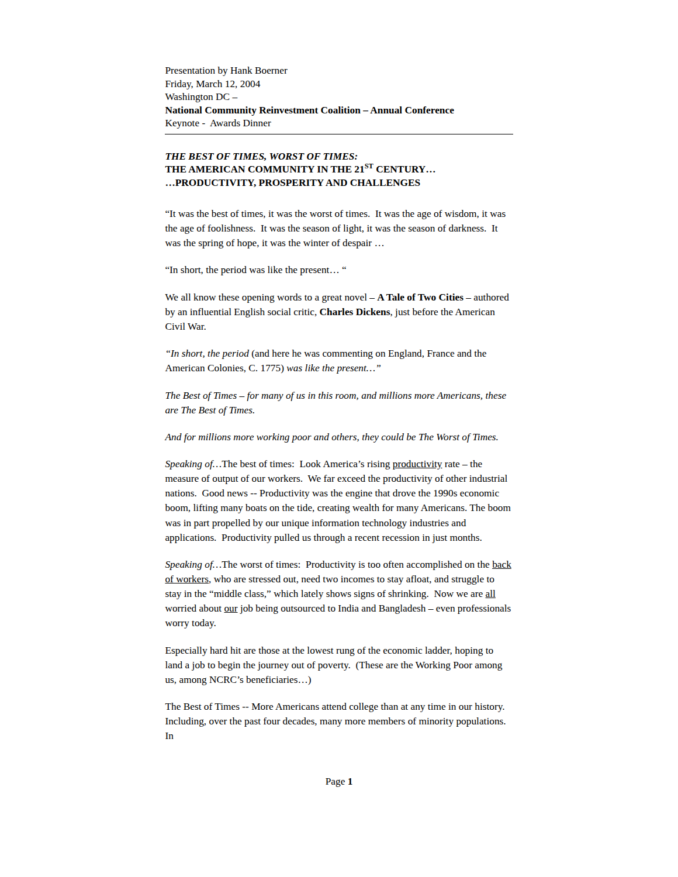Presentation by Hank Boerner
Friday, March 12, 2004
Washington DC –
National Community Reinvestment Coalition – Annual Conference
Keynote - Awards Dinner
THE BEST OF TIMES, WORST OF TIMES: THE AMERICAN COMMUNITY IN THE 21ST CENTURY… …PRODUCTIVITY, PROSPERITY AND CHALLENGES
“It was the best of times, it was the worst of times. It was the age of wisdom, it was the age of foolishness. It was the season of light, it was the season of darkness. It was the spring of hope, it was the winter of despair …
“In short, the period was like the present… “
We all know these opening words to a great novel – A Tale of Two Cities – authored by an influential English social critic, Charles Dickens, just before the American Civil War.
“In short, the period (and here he was commenting on England, France and the American Colonies, C. 1775) was like the present…”
The Best of Times – for many of us in this room, and millions more Americans, these are The Best of Times.
And for millions more working poor and others, they could be The Worst of Times.
Speaking of…The best of times: Look America’s rising productivity rate – the measure of output of our workers. We far exceed the productivity of other industrial nations. Good news -- Productivity was the engine that drove the 1990s economic boom, lifting many boats on the tide, creating wealth for many Americans. The boom was in part propelled by our unique information technology industries and applications. Productivity pulled us through a recent recession in just months.
Speaking of…The worst of times: Productivity is too often accomplished on the back of workers, who are stressed out, need two incomes to stay afloat, and struggle to stay in the “middle class,” which lately shows signs of shrinking. Now we are all worried about our job being outsourced to India and Bangladesh – even professionals worry today.
Especially hard hit are those at the lowest rung of the economic ladder, hoping to land a job to begin the journey out of poverty. (These are the Working Poor among us, among NCRC’s beneficiaries…)
The Best of Times -- More Americans attend college than at any time in our history. Including, over the past four decades, many more members of minority populations. In
Page 1